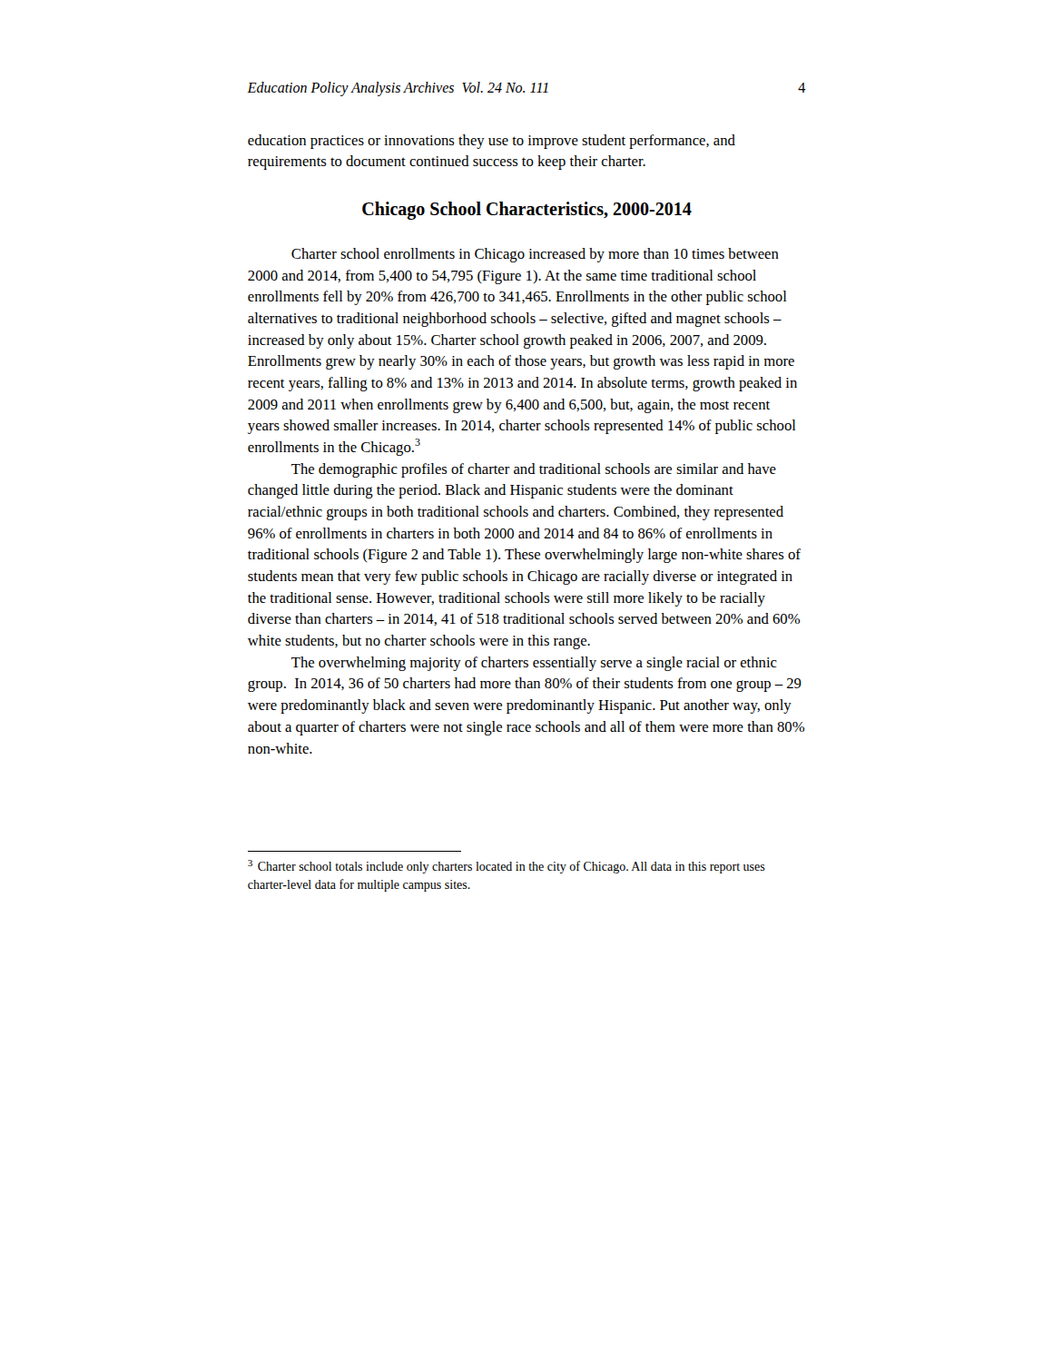Education Policy Analysis Archives Vol. 24 No. 111 4
education practices or innovations they use to improve student performance, and requirements to document continued success to keep their charter.
Chicago School Characteristics, 2000-2014
Charter school enrollments in Chicago increased by more than 10 times between 2000 and 2014, from 5,400 to 54,795 (Figure 1). At the same time traditional school enrollments fell by 20% from 426,700 to 341,465. Enrollments in the other public school alternatives to traditional neighborhood schools – selective, gifted and magnet schools – increased by only about 15%. Charter school growth peaked in 2006, 2007, and 2009. Enrollments grew by nearly 30% in each of those years, but growth was less rapid in more recent years, falling to 8% and 13% in 2013 and 2014. In absolute terms, growth peaked in 2009 and 2011 when enrollments grew by 6,400 and 6,500, but, again, the most recent years showed smaller increases. In 2014, charter schools represented 14% of public school enrollments in the Chicago.3
The demographic profiles of charter and traditional schools are similar and have changed little during the period. Black and Hispanic students were the dominant racial/ethnic groups in both traditional schools and charters. Combined, they represented 96% of enrollments in charters in both 2000 and 2014 and 84 to 86% of enrollments in traditional schools (Figure 2 and Table 1). These overwhelmingly large non-white shares of students mean that very few public schools in Chicago are racially diverse or integrated in the traditional sense. However, traditional schools were still more likely to be racially diverse than charters – in 2014, 41 of 518 traditional schools served between 20% and 60% white students, but no charter schools were in this range.
The overwhelming majority of charters essentially serve a single racial or ethnic group. In 2014, 36 of 50 charters had more than 80% of their students from one group – 29 were predominantly black and seven were predominantly Hispanic. Put another way, only about a quarter of charters were not single race schools and all of them were more than 80% non-white.
3 Charter school totals include only charters located in the city of Chicago. All data in this report uses charter-level data for multiple campus sites.